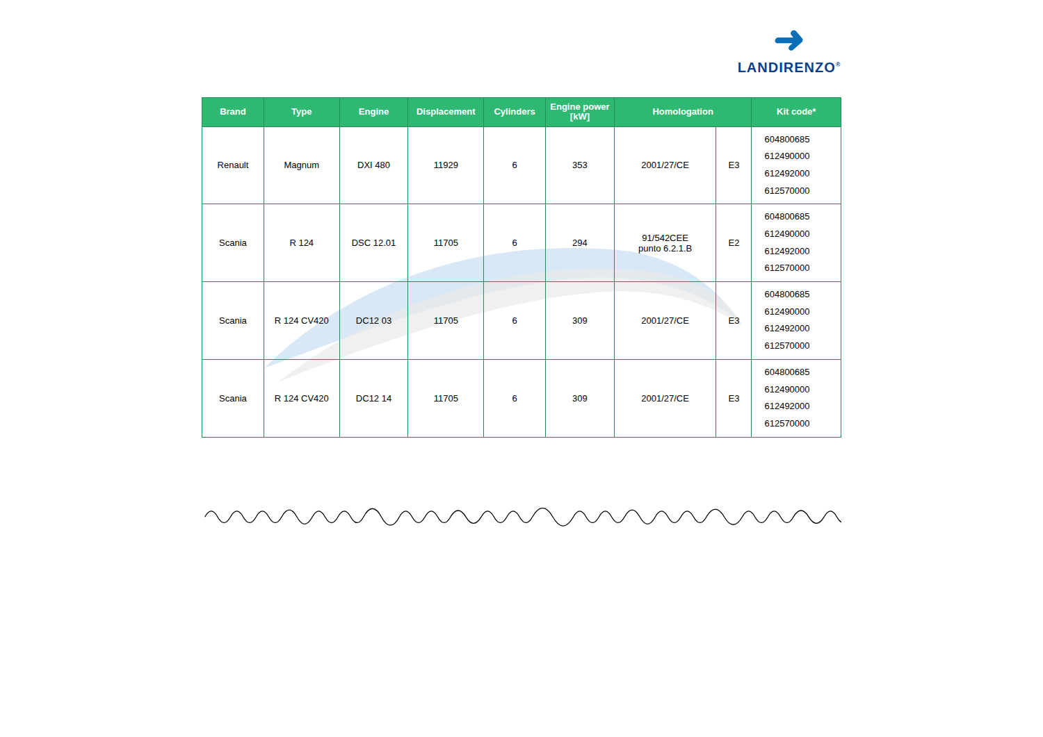➜
LANDIRENZO®
| Brand | Type | Engine | Displacement | Cylinders | Engine power [kW] | Homologation | Kit code* |
| --- | --- | --- | --- | --- | --- | --- | --- |
| Renault | Magnum | DXI 480 | 11929 | 6 | 353 | 2001/27/CE | E3 | 604800685 612490000 612492000 612570000 |
| Scania | R 124 | DSC 12.01 | 11705 | 6 | 294 | 91/542CEE punto 6.2.1.B | E2 | 604800685 612490000 612492000 612570000 |
| Scania | R 124 CV420 | DC12 03 | 11705 | 6 | 309 | 2001/27/CE | E3 | 604800685 612490000 612492000 612570000 |
| Scania | R 124 CV420 | DC12 14 | 11705 | 6 | 309 | 2001/27/CE | E3 | 604800685 612490000 612492000 612570000 |